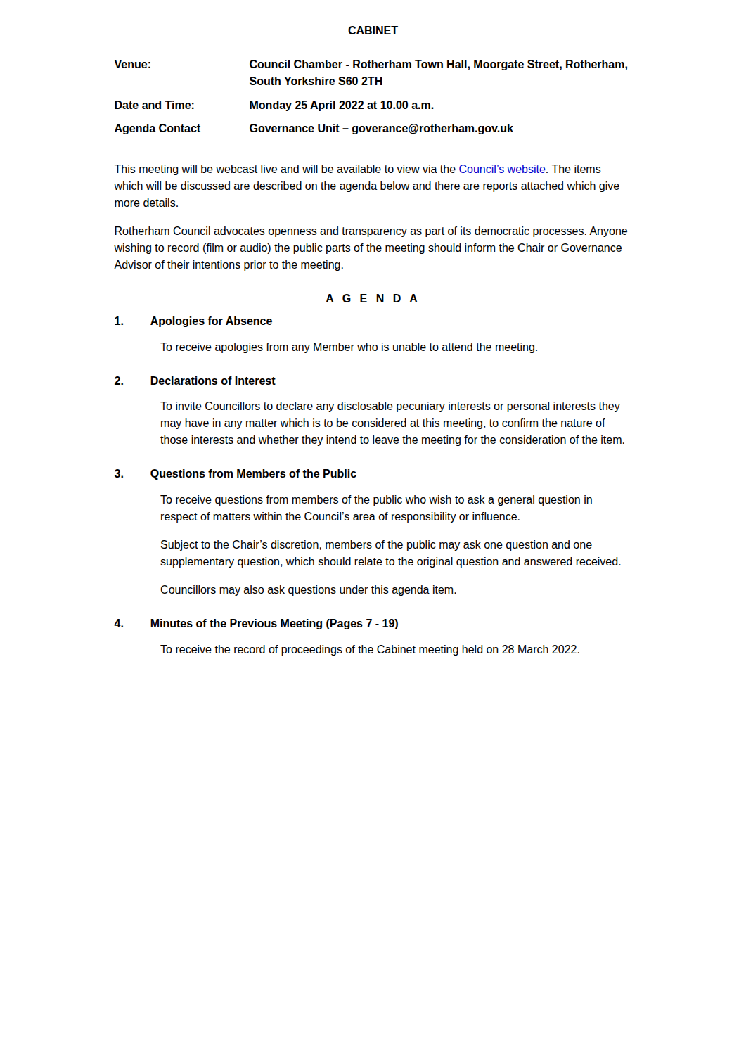CABINET
| Venue: | Council Chamber - Rotherham Town Hall, Moorgate Street, Rotherham, South Yorkshire S60 2TH |
| Date and Time: | Monday 25 April 2022 at 10.00 a.m. |
| Agenda Contact | Governance Unit – goverance@rotherham.gov.uk |
This meeting will be webcast live and will be available to view via the Council’s website. The items which will be discussed are described on the agenda below and there are reports attached which give more details.
Rotherham Council advocates openness and transparency as part of its democratic processes. Anyone wishing to record (film or audio) the public parts of the meeting should inform the Chair or Governance Advisor of their intentions prior to the meeting.
A G E N D A
Apologies for Absence
To receive apologies from any Member who is unable to attend the meeting.
Declarations of Interest
To invite Councillors to declare any disclosable pecuniary interests or personal interests they may have in any matter which is to be considered at this meeting, to confirm the nature of those interests and whether they intend to leave the meeting for the consideration of the item.
Questions from Members of the Public
To receive questions from members of the public who wish to ask a general question in respect of matters within the Council’s area of responsibility or influence.
Subject to the Chair’s discretion, members of the public may ask one question and one supplementary question, which should relate to the original question and answered received.
Councillors may also ask questions under this agenda item.
Minutes of the Previous Meeting (Pages 7 - 19)
To receive the record of proceedings of the Cabinet meeting held on 28 March 2022.